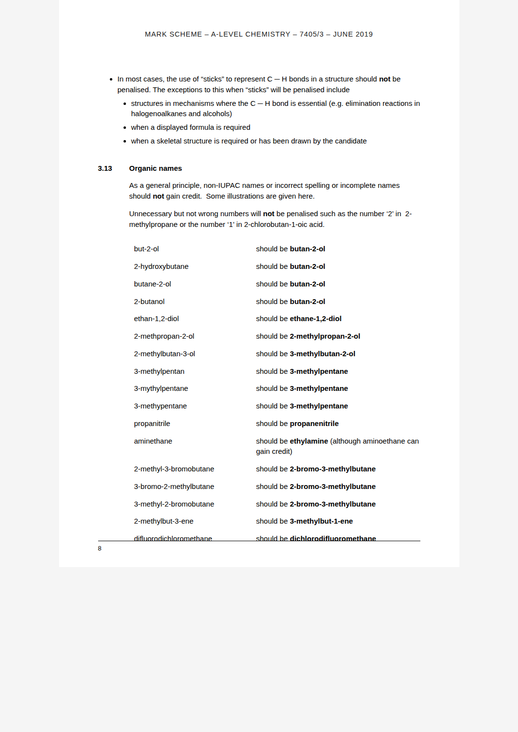MARK SCHEME – A-LEVEL CHEMISTRY – 7405/3 – JUNE 2019
In most cases, the use of “sticks” to represent C ─ H bonds in a structure should not be penalised. The exceptions to this when “sticks” will be penalised include
structures in mechanisms where the C ─ H bond is essential (e.g. elimination reactions in halogenoalkanes and alcohols)
when a displayed formula is required
when a skeletal structure is required or has been drawn by the candidate
3.13 Organic names
As a general principle, non-IUPAC names or incorrect spelling or incomplete names should not gain credit. Some illustrations are given here.
Unnecessary but not wrong numbers will not be penalised such as the number ‘2’ in 2-methylpropane or the number ‘1’ in 2-chlorobutan-1-oic acid.
| but-2-ol | should be butan-2-ol |
| 2-hydroxybutane | should be butan-2-ol |
| butane-2-ol | should be butan-2-ol |
| 2-butanol | should be butan-2-ol |
| ethan-1,2-diol | should be ethane-1,2-diol |
| 2-methpropan-2-ol | should be 2-methylpropan-2-ol |
| 2-methylbutan-3-ol | should be 3-methylbutan-2-ol |
| 3-methylpentan | should be 3-methylpentane |
| 3-mythylpentane | should be 3-methylpentane |
| 3-methypentane | should be 3-methylpentane |
| propanitrile | should be propanenitrile |
| aminethane | should be ethylamine (although aminoethane can gain credit) |
| 2-methyl-3-bromobutane | should be 2-bromo-3-methylbutane |
| 3-bromo-2-methylbutane | should be 2-bromo-3-methylbutane |
| 3-methyl-2-bromobutane | should be 2-bromo-3-methylbutane |
| 2-methylbut-3-ene | should be 3-methylbut-1-ene |
| difluorodichloromethane | should be dichlorodifluoromethane |
8